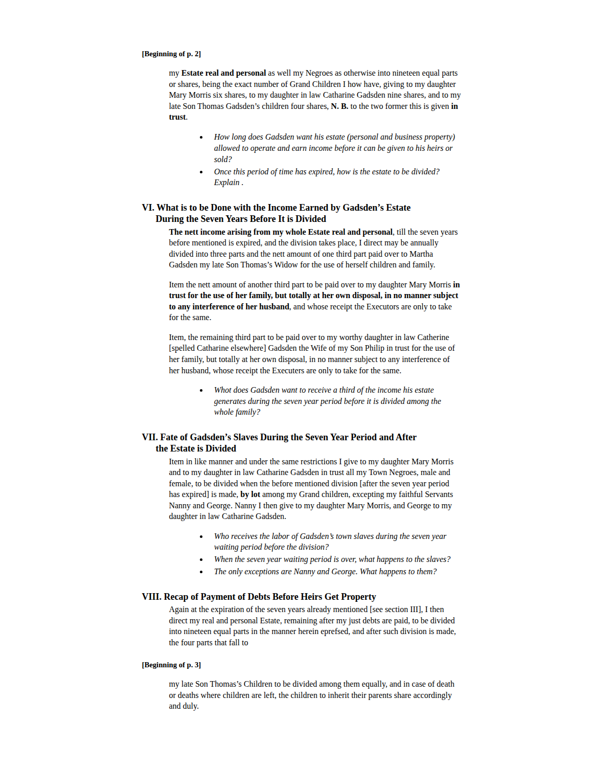[Beginning of p. 2]
my Estate real and personal as well my Negroes as otherwise into nineteen equal parts or shares, being the exact number of Grand Children I how have, giving to my daughter Mary Morris six shares, to my daughter in law Catharine Gadsden nine shares, and to my late Son Thomas Gadsden’s children four shares, N. B. to the two former this is given in trust.
How long does Gadsden want his estate (personal and business property) allowed to operate and earn income before it can be given to his heirs or sold?
Once this period of time has expired, how is the estate to be divided? Explain .
VI. What is to be Done with the Income Earned by Gadsden’s Estate During the Seven Years Before It is Divided
The nett income arising from my whole Estate real and personal, till the seven years before mentioned is expired, and the division takes place, I direct may be annually divided into three parts and the nett amount of one third part paid over to Martha Gadsden my late Son Thomas’s Widow for the use of herself children and family.
Item the nett amount of another third part to be paid over to my daughter Mary Morris in trust for the use of her family, but totally at her own disposal, in no manner subject to any interference of her husband, and whose receipt the Executors are only to take for the same.
Item, the remaining third part to be paid over to my worthy daughter in law Catherine [spelled Catharine elsewhere] Gadsden the Wife of my Son Philip in trust for the use of her family, but totally at her own disposal, in no manner subject to any interference of her husband, whose receipt the Executers are only to take for the same.
Whot does Gadsden want to receive a third of the income his estate generates during the seven year period before it is divided among the whole family?
VII. Fate of Gadsden’s Slaves During the Seven Year Period and After the Estate is Divided
Item in like manner and under the same restrictions I give to my daughter Mary Morris and to my daughter in law Catharine Gadsden in trust all my Town Negroes, male and female, to be divided when the before mentioned division [after the seven year period has expired] is made, by lot among my Grand children, excepting my faithful Servants Nanny and George. Nanny I then give to my daughter Mary Morris, and George to my daughter in law Catharine Gadsden.
Who receives the labor of Gadsden’s town slaves during the seven year waiting period before the division?
When the seven year waiting period is over, what happens to the slaves?
The only exceptions are Nanny and George. What happens to them?
VIII. Recap of Payment of Debts Before Heirs Get Property
Again at the expiration of the seven years already mentioned [see section III], I then direct my real and personal Estate, remaining after my just debts are paid, to be divided into nineteen equal parts in the manner herein eprefsed, and after such division is made, the four parts that fall to
[Beginning of p. 3]
my late Son Thomas’s Children to be divided among them equally, and in case of death or deaths where children are left, the children to inherit their parents share accordingly and duly.